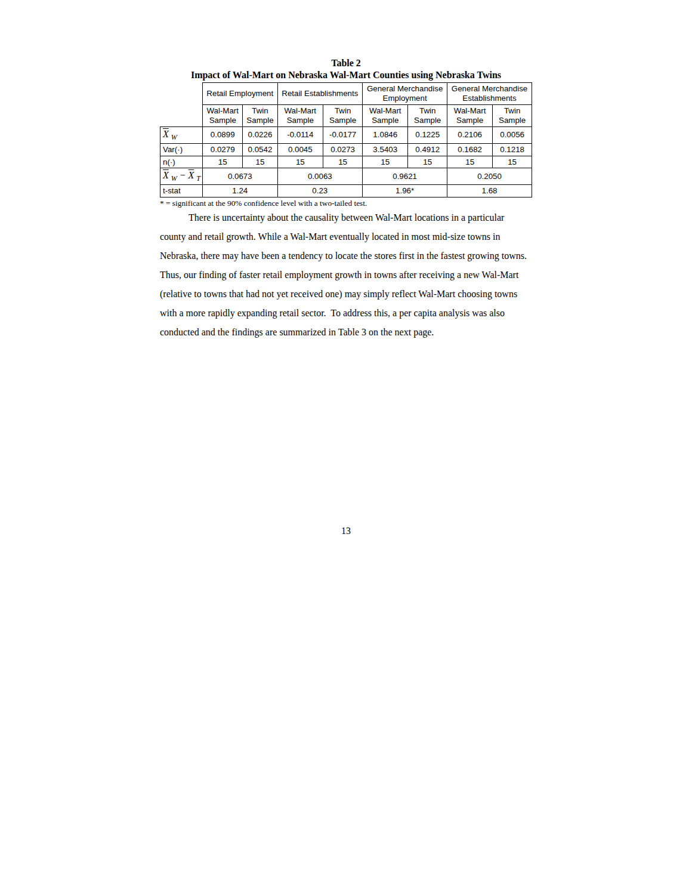Table 2
Impact of Wal-Mart on Nebraska Wal-Mart Counties using Nebraska Twins
| | Retail Employment | Retail Establishments | General Merchandise Employment | General Merchandise Establishments |
| Wal-Mart Sample | Twin Sample | Wal-Mart Sample | Twin Sample | Wal-Mart Sample | Twin Sample | Wal-Mart Sample | Twin Sample |
| X W | 0.0899 | 0.0226 | -0.0114 | -0.0177 | 1.0846 | 0.1225 | 0.2106 | 0.0056 |
| Var(·) | 0.0279 | 0.0542 | 0.0045 | 0.0273 | 3.5403 | 0.4912 | 0.1682 | 0.1218 |
| n(·) | 15 | 15 | 15 | 15 | 15 | 15 | 15 | 15 |
| X W − X T | 0.0673 | 0.0063 | 0.9621 | 0.2050 |
| t-stat | 1.24 | 0.23 | 1.96* | 1.68 |
* = significant at the 90% confidence level with a two-tailed test.
There is uncertainty about the causality between Wal-Mart locations in a particular county and retail growth. While a Wal-Mart eventually located in most mid-size towns in Nebraska, there may have been a tendency to locate the stores first in the fastest growing towns. Thus, our finding of faster retail employment growth in towns after receiving a new Wal-Mart (relative to towns that had not yet received one) may simply reflect Wal-Mart choosing towns with a more rapidly expanding retail sector. To address this, a per capita analysis was also conducted and the findings are summarized in Table 3 on the next page.
13